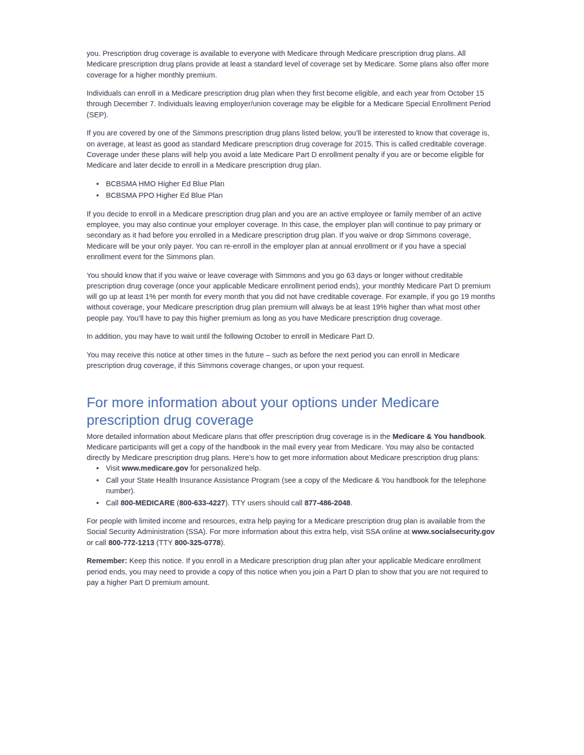you. Prescription drug coverage is available to everyone with Medicare through Medicare prescription drug plans. All Medicare prescription drug plans provide at least a standard level of coverage set by Medicare. Some plans also offer more coverage for a higher monthly premium.
Individuals can enroll in a Medicare prescription drug plan when they first become eligible, and each year from October 15 through December 7. Individuals leaving employer/union coverage may be eligible for a Medicare Special Enrollment Period (SEP).
If you are covered by one of the Simmons prescription drug plans listed below, you’ll be interested to know that coverage is, on average, at least as good as standard Medicare prescription drug coverage for 2015. This is called creditable coverage. Coverage under these plans will help you avoid a late Medicare Part D enrollment penalty if you are or become eligible for Medicare and later decide to enroll in a Medicare prescription drug plan.
BCBSMA HMO Higher Ed Blue Plan
BCBSMA PPO Higher Ed Blue Plan
If you decide to enroll in a Medicare prescription drug plan and you are an active employee or family member of an active employee, you may also continue your employer coverage. In this case, the employer plan will continue to pay primary or secondary as it had before you enrolled in a Medicare prescription drug plan. If you waive or drop Simmons coverage, Medicare will be your only payer. You can re-enroll in the employer plan at annual enrollment or if you have a special enrollment event for the Simmons plan.
You should know that if you waive or leave coverage with Simmons and you go 63 days or longer without creditable prescription drug coverage (once your applicable Medicare enrollment period ends), your monthly Medicare Part D premium will go up at least 1% per month for every month that you did not have creditable coverage. For example, if you go 19 months without coverage, your Medicare prescription drug plan premium will always be at least 19% higher than what most other people pay. You’ll have to pay this higher premium as long as you have Medicare prescription drug coverage.
In addition, you may have to wait until the following October to enroll in Medicare Part D.
You may receive this notice at other times in the future – such as before the next period you can enroll in Medicare prescription drug coverage, if this Simmons coverage changes, or upon your request.
For more information about your options under Medicare prescription drug coverage
More detailed information about Medicare plans that offer prescription drug coverage is in the Medicare & You handbook. Medicare participants will get a copy of the handbook in the mail every year from Medicare. You may also be contacted directly by Medicare prescription drug plans. Here’s how to get more information about Medicare prescription drug plans:
Visit www.medicare.gov for personalized help.
Call your State Health Insurance Assistance Program (see a copy of the Medicare & You handbook for the telephone number).
Call 800-MEDICARE (800-633-4227). TTY users should call 877-486-2048.
For people with limited income and resources, extra help paying for a Medicare prescription drug plan is available from the Social Security Administration (SSA). For more information about this extra help, visit SSA online at www.socialsecurity.gov or call 800-772-1213 (TTY 800-325-0778).
Remember: Keep this notice. If you enroll in a Medicare prescription drug plan after your applicable Medicare enrollment period ends, you may need to provide a copy of this notice when you join a Part D plan to show that you are not required to pay a higher Part D premium amount.